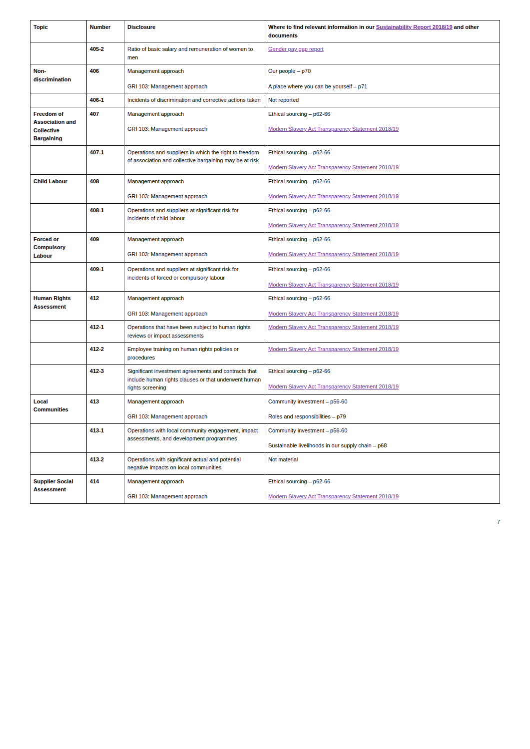| Topic | Number | Disclosure | Where to find relevant information in our Sustainability Report 2018/19 and other documents |
| --- | --- | --- | --- |
| | 405-2 | Ratio of basic salary and remuneration of women to men | Gender pay gap report |
| Non-discrimination | 406 | Management approach GRI 103: Management approach | Our people – p70 A place where you can be yourself – p71 |
| | 406-1 | Incidents of discrimination and corrective actions taken | Not reported |
| Freedom of Association and Collective Bargaining | 407 | Management approach GRI 103: Management approach | Ethical sourcing – p62-66 Modern Slavery Act Transparency Statement 2018/19 |
| | 407-1 | Operations and suppliers in which the right to freedom of association and collective bargaining may be at risk | Ethical sourcing – p62-66 Modern Slavery Act Transparency Statement 2018/19 |
| Child Labour | 408 | Management approach GRI 103: Management approach | Ethical sourcing – p62-66 Modern Slavery Act Transparency Statement 2018/19 |
| | 408-1 | Operations and suppliers at significant risk for incidents of child labour | Ethical sourcing – p62-66 Modern Slavery Act Transparency Statement 2018/19 |
| Forced or Compulsory Labour | 409 | Management approach GRI 103: Management approach | Ethical sourcing – p62-66 Modern Slavery Act Transparency Statement 2018/19 |
| | 409-1 | Operations and suppliers at significant risk for incidents of forced or compulsory labour | Ethical sourcing – p62-66 Modern Slavery Act Transparency Statement 2018/19 |
| Human Rights Assessment | 412 | Management approach GRI 103: Management approach | Ethical sourcing – p62-66 Modern Slavery Act Transparency Statement 2018/19 |
| | 412-1 | Operations that have been subject to human rights reviews or impact assessments | Modern Slavery Act Transparency Statement 2018/19 |
| | 412-2 | Employee training on human rights policies or procedures | Modern Slavery Act Transparency Statement 2018/19 |
| | 412-3 | Significant investment agreements and contracts that include human rights clauses or that underwent human rights screening | Ethical sourcing – p62-66 Modern Slavery Act Transparency Statement 2018/19 |
| Local Communities | 413 | Management approach GRI 103: Management approach | Community investment – p56-60 Roles and responsibilities – p79 |
| | 413-1 | Operations with local community engagement, impact assessments, and development programmes | Community investment – p56-60 Sustainable livelihoods in our supply chain – p68 |
| | 413-2 | Operations with significant actual and potential negative impacts on local communities | Not material |
| Supplier Social Assessment | 414 | Management approach GRI 103: Management approach | Ethical sourcing – p62-66 Modern Slavery Act Transparency Statement 2018/19 |
7